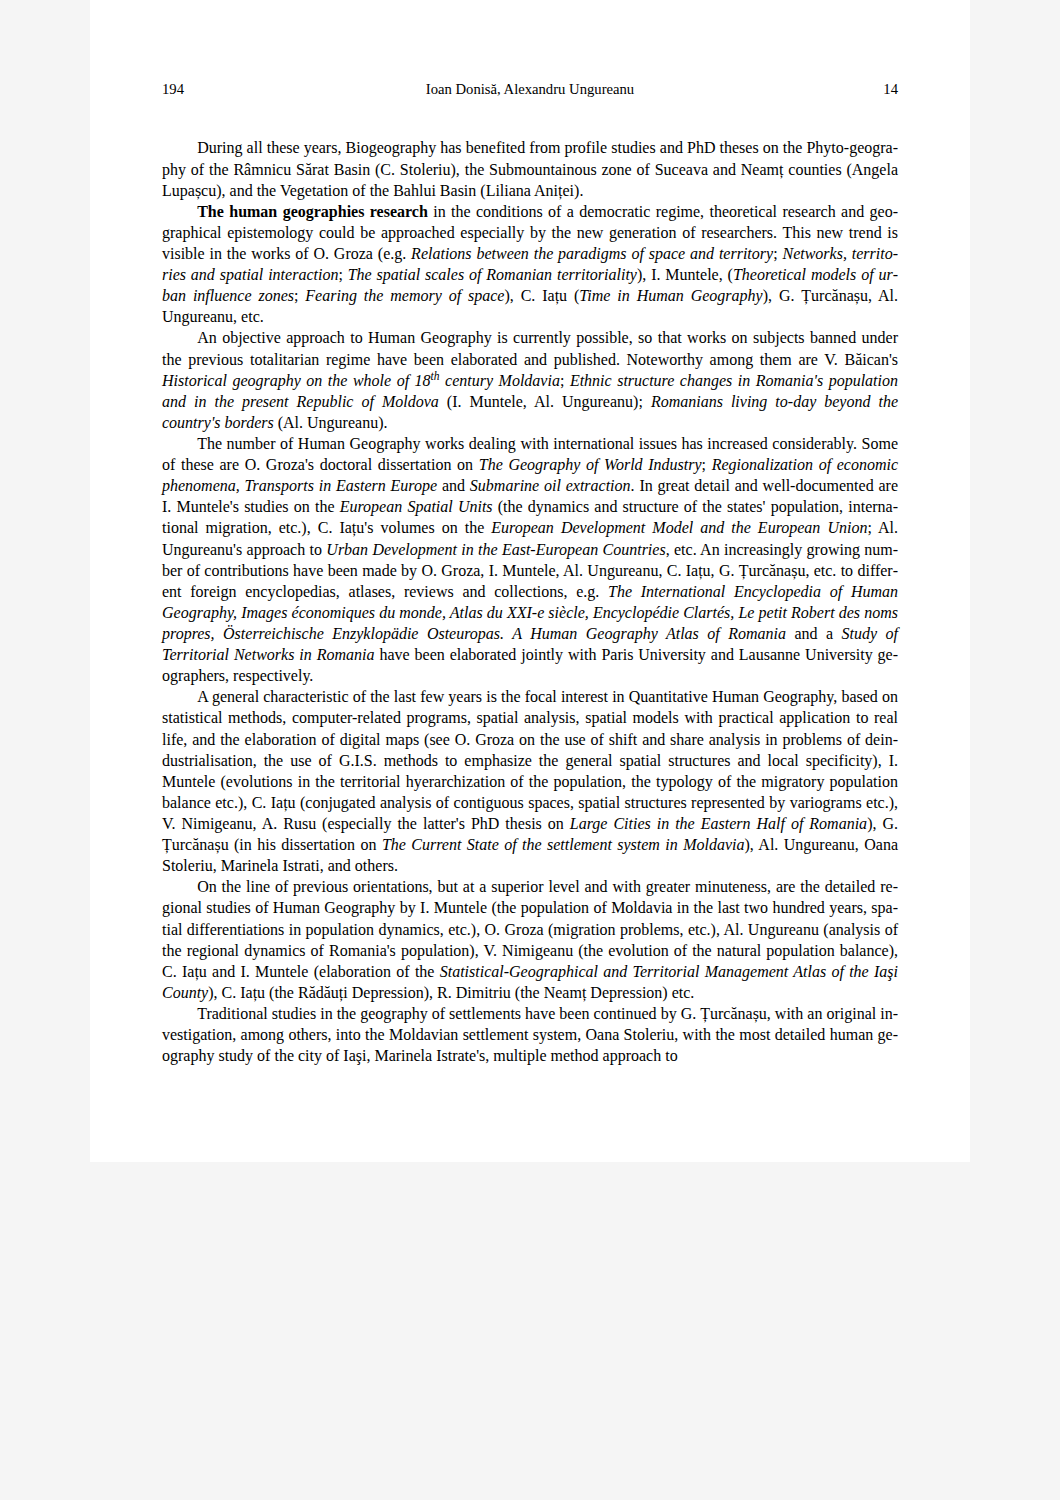194 Ioan Donisă, Alexandru Ungureanu 14
During all these years, Biogeography has benefited from profile studies and PhD theses on the Phyto-geography of the Râmnicu Sărat Basin (C. Stoleriu), the Submountainous zone of Suceava and Neamț counties (Angela Lupașcu), and the Vegetation of the Bahlui Basin (Liliana Aniței).
The human geographies research in the conditions of a democratic regime, theoretical research and geographical epistemology could be approached especially by the new generation of researchers. This new trend is visible in the works of O. Groza (e.g. Relations between the paradigms of space and territory; Networks, territories and spatial interaction; The spatial scales of Romanian territoriality), I. Muntele, (Theoretical models of urban influence zones; Fearing the memory of space), C. Iațu (Time in Human Geography), G. Țurcănașu, Al. Ungureanu, etc.
An objective approach to Human Geography is currently possible, so that works on subjects banned under the previous totalitarian regime have been elaborated and published. Noteworthy among them are V. Băican's Historical geography on the whole of 18th century Moldavia; Ethnic structure changes in Romania's population and in the present Republic of Moldova (I. Muntele, Al. Ungureanu); Romanians living to-day beyond the country's borders (Al. Ungureanu).
The number of Human Geography works dealing with international issues has increased considerably. Some of these are O. Groza's doctoral dissertation on The Geography of World Industry; Regionalization of economic phenomena, Transports in Eastern Europe and Submarine oil extraction. In great detail and well-documented are I. Muntele's studies on the European Spatial Units (the dynamics and structure of the states' population, international migration, etc.), C. Iațu's volumes on the European Development Model and the European Union; Al. Ungureanu's approach to Urban Development in the East-European Countries, etc. An increasingly growing number of contributions have been made by O. Groza, I. Muntele, Al. Ungureanu, C. Iațu, G. Țurcănașu, etc. to different foreign encyclopedias, atlases, reviews and collections, e.g. The International Encyclopedia of Human Geography, Images économiques du monde, Atlas du XXI-e siècle, Encyclopédie Clartés, Le petit Robert des noms propres, Österreichische Enzyklopädie Osteuropas. A Human Geography Atlas of Romania and a Study of Territorial Networks in Romania have been elaborated jointly with Paris University and Lausanne University geographers, respectively.
A general characteristic of the last few years is the focal interest in Quantitative Human Geography, based on statistical methods, computer-related programs, spatial analysis, spatial models with practical application to real life, and the elaboration of digital maps (see O. Groza on the use of shift and share analysis in problems of deindustrialisation, the use of G.I.S. methods to emphasize the general spatial structures and local specificity), I. Muntele (evolutions in the territorial hyerarchization of the population, the typology of the migratory population balance etc.), C. Iațu (conjugated analysis of contiguous spaces, spatial structures represented by variograms etc.), V. Nimigeanu, A. Rusu (especially the latter's PhD thesis on Large Cities in the Eastern Half of Romania), G. Țurcănașu (in his dissertation on The Current State of the settlement system in Moldavia), Al. Ungureanu, Oana Stoleriu, Marinela Istrati, and others.
On the line of previous orientations, but at a superior level and with greater minuteness, are the detailed regional studies of Human Geography by I. Muntele (the population of Moldavia in the last two hundred years, spatial differentiations in population dynamics, etc.), O. Groza (migration problems, etc.), Al. Ungureanu (analysis of the regional dynamics of Romania's population), V. Nimigeanu (the evolution of the natural population balance), C. Iațu and I. Muntele (elaboration of the Statistical-Geographical and Territorial Management Atlas of the Iaşi County), C. Iațu (the Rădăuți Depression), R. Dimitriu (the Neamț Depression) etc.
Traditional studies in the geography of settlements have been continued by G. Țurcănașu, with an original investigation, among others, into the Moldavian settlement system, Oana Stoleriu, with the most detailed human geography study of the city of Iaşi, Marinela Istrate's, multiple method approach to